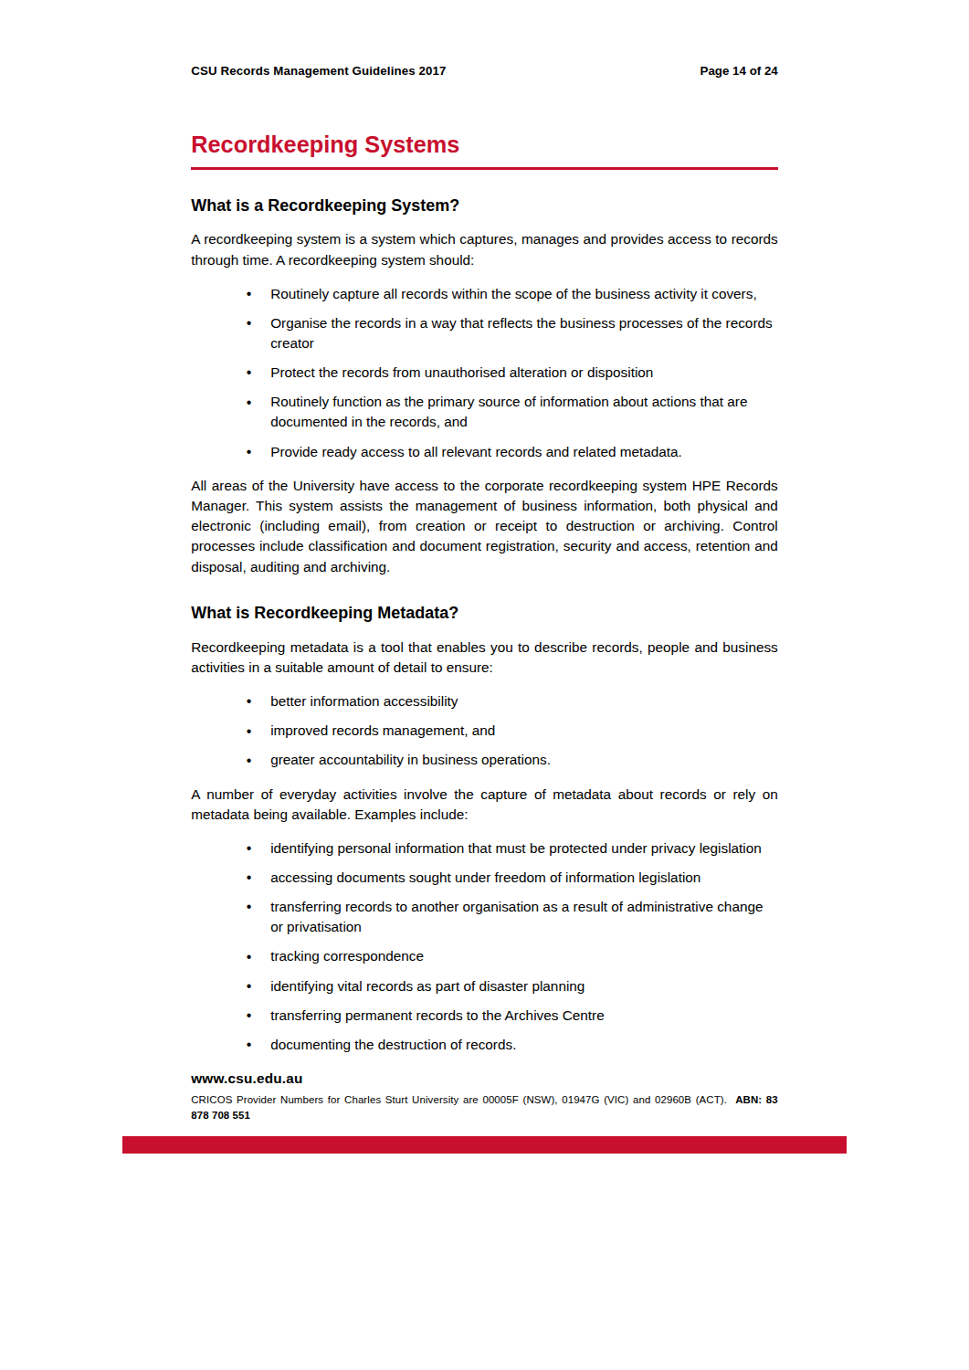CSU Records Management Guidelines 2017
Page 14 of 24
Recordkeeping Systems
What is a Recordkeeping System?
A recordkeeping system is a system which captures, manages and provides access to records through time. A recordkeeping system should:
Routinely capture all records within the scope of the business activity it covers,
Organise the records in a way that reflects the business processes of the records creator
Protect the records from unauthorised alteration or disposition
Routinely function as the primary source of information about actions that are documented in the records, and
Provide ready access to all relevant records and related metadata.
All areas of the University have access to the corporate recordkeeping system HPE Records Manager. This system assists the management of business information, both physical and electronic (including email), from creation or receipt to destruction or archiving. Control processes include classification and document registration, security and access, retention and disposal, auditing and archiving.
What is Recordkeeping Metadata?
Recordkeeping metadata is a tool that enables you to describe records, people and business activities in a suitable amount of detail to ensure:
better information accessibility
improved records management, and
greater accountability in business operations.
A number of everyday activities involve the capture of metadata about records or rely on metadata being available. Examples include:
identifying personal information that must be protected under privacy legislation
accessing documents sought under freedom of information legislation
transferring records to another organisation as a result of administrative change or privatisation
tracking correspondence
identifying vital records as part of disaster planning
transferring permanent records to the Archives Centre
documenting the destruction of records.
www.csu.edu.au
CRICOS Provider Numbers for Charles Sturt University are 00005F (NSW), 01947G (VIC) and 02960B (ACT). ABN: 83 878 708 551